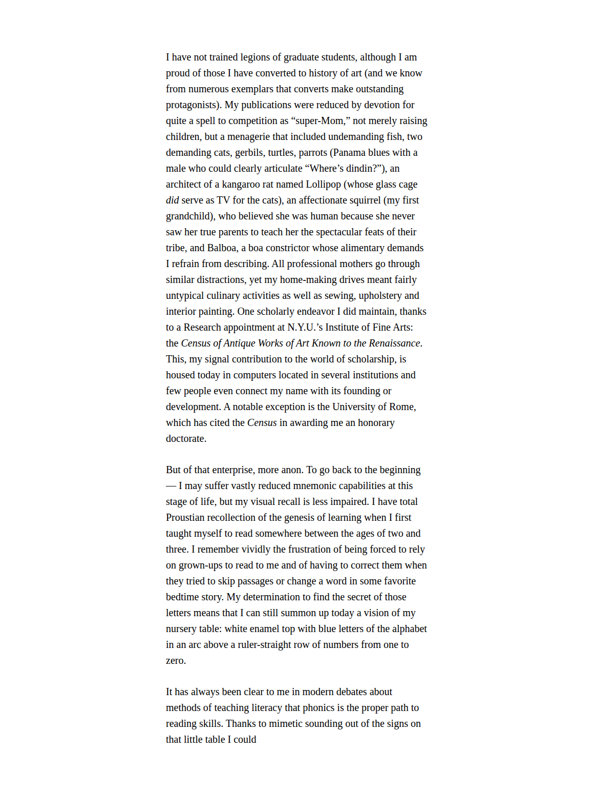I have not trained legions of graduate students, although I am proud of those I have converted to history of art (and we know from numerous exemplars that converts make outstanding protagonists). My publications were reduced by devotion for quite a spell to competition as “super-Mom,” not merely raising children, but a menagerie that included undemanding fish, two demanding cats, gerbils, turtles, parrots (Panama blues with a male who could clearly articulate “Where’s dindin?”), an architect of a kangaroo rat named Lollipop (whose glass cage did serve as TV for the cats), an affectionate squirrel (my first grandchild), who believed she was human because she never saw her true parents to teach her the spectacular feats of their tribe, and Balboa, a boa constrictor whose alimentary demands I refrain from describing. All professional mothers go through similar distractions, yet my home-making drives meant fairly untypical culinary activities as well as sewing, upholstery and interior painting. One scholarly endeavor I did maintain, thanks to a Research appointment at N.Y.U.’s Institute of Fine Arts: the Census of Antique Works of Art Known to the Renaissance. This, my signal contribution to the world of scholarship, is housed today in computers located in several institutions and few people even connect my name with its founding or development. A notable exception is the University of Rome, which has cited the Census in awarding me an honorary doctorate.
But of that enterprise, more anon. To go back to the beginning — I may suffer vastly reduced mnemonic capabilities at this stage of life, but my visual recall is less impaired. I have total Proustian recollection of the genesis of learning when I first taught myself to read somewhere between the ages of two and three. I remember vividly the frustration of being forced to rely on grown-ups to read to me and of having to correct them when they tried to skip passages or change a word in some favorite bedtime story. My determination to find the secret of those letters means that I can still summon up today a vision of my nursery table: white enamel top with blue letters of the alphabet in an arc above a ruler-straight row of numbers from one to zero.
It has always been clear to me in modern debates about methods of teaching literacy that phonics is the proper path to reading skills. Thanks to mimetic sounding out of the signs on that little table I could